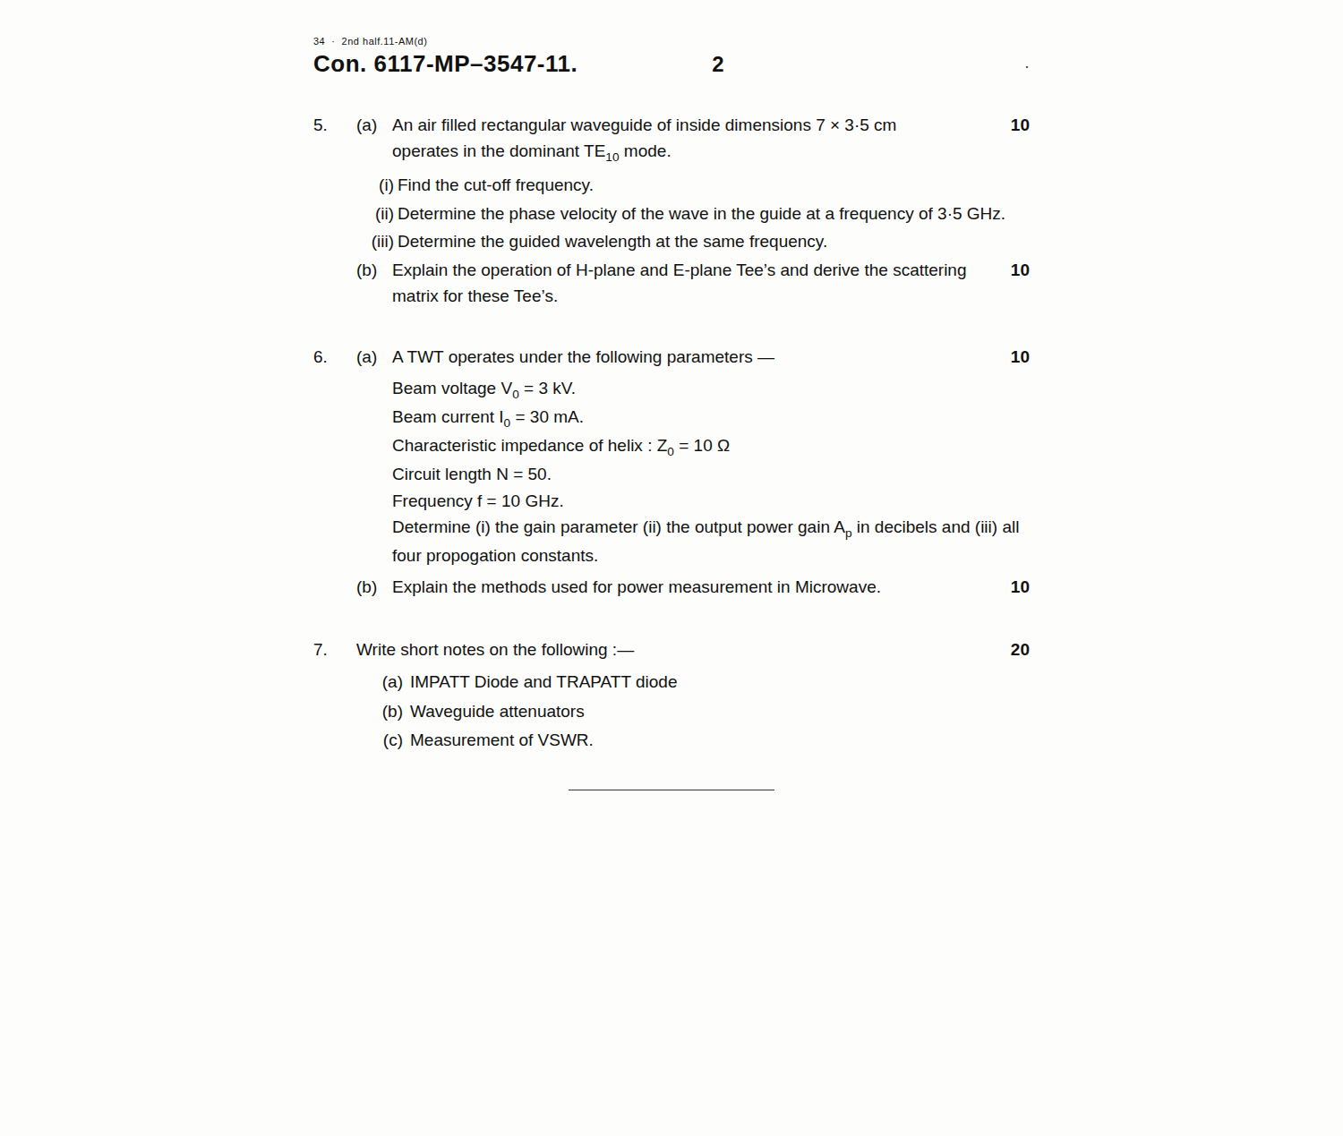34 · 2nd half.11-AM(d)
Con. 6117-MP–3547-11.
2
·
5.
(a)
An air filled rectangular waveguide of inside dimensions 7 × 3·5 cm operates in the dominant TE10 mode.
10
(i) Find the cut-off frequency.
(ii) Determine the phase velocity of the wave in the guide at a frequency of 3·5 GHz.
(iii) Determine the guided wavelength at the same frequency.
(b)
Explain the operation of H-plane and E-plane Tee’s and derive the scattering matrix for these Tee’s.
10
6.
(a)
A TWT operates under the following parameters —
10
Beam voltage V0 = 3 kV.
Beam current I0 = 30 mA.
Characteristic impedance of helix : Z0 = 10 Ω
Circuit length N = 50.
Frequency f = 10 GHz.
Determine (i) the gain parameter (ii) the output power gain Ap in decibels and (iii) all four propogation constants.
(b)
Explain the methods used for power measurement in Microwave.
10
7.
Write short notes on the following :—
20
(a) IMPATT Diode and TRAPATT diode
(b) Waveguide attenuators
(c) Measurement of VSWR.